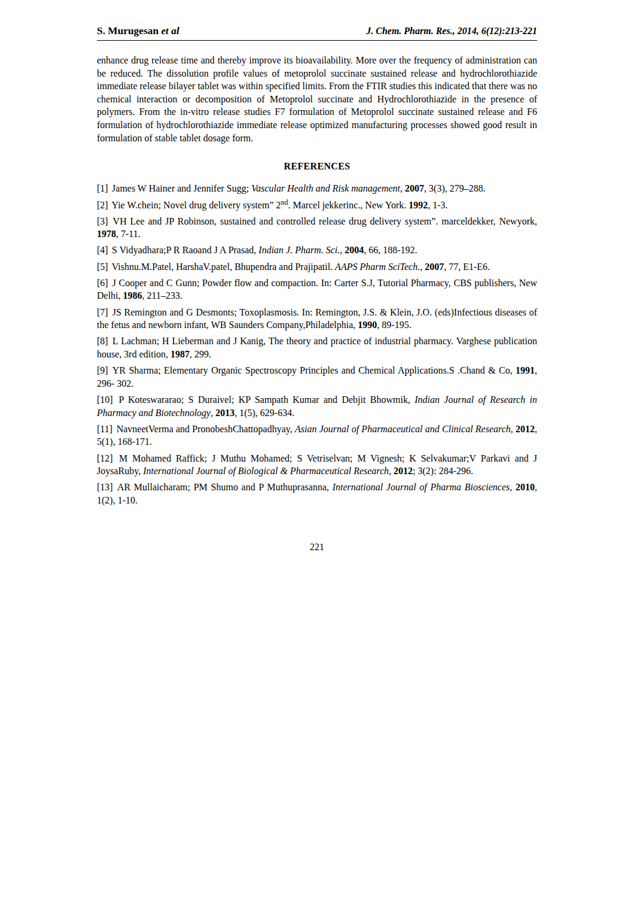S. Murugesan et al J. Chem. Pharm. Res., 2014, 6(12):213-221
enhance drug release time and thereby improve its bioavailability. More over the frequency of administration can be reduced. The dissolution profile values of metoprolol succinate sustained release and hydrochlorothiazide immediate release bilayer tablet was within specified limits. From the FTIR studies this indicated that there was no chemical interaction or decomposition of Metoprolol succinate and Hydrochlorothiazide in the presence of polymers. From the in-vitro release studies F7 formulation of Metoprolol succinate sustained release and F6 formulation of hydrochlorothiazide immediate release optimized manufacturing processes showed good result in formulation of stable tablet dosage form.
REFERENCES
[1] James W Hainer and Jennifer Sugg; Vascular Health and Risk management, 2007, 3(3), 279–288.
[2] Yie W.chein; Novel drug delivery system” 2nd. Marcel jekkerinc., New York. 1992, 1-3.
[3] VH Lee and JP Robinson, sustained and controlled release drug delivery system”. marceldekker, Newyork, 1978, 7-11.
[4] S Vidyadhara;P R Raoand J A Prasad, Indian J. Pharm. Sci., 2004, 66, 188-192.
[5] Vishnu.M.Patel, HarshaV.patel, Bhupendra and Prajipatil. AAPS Pharm SciTech., 2007, 77, E1-E6.
[6] J Cooper and C Gunn; Powder flow and compaction. In: Carter S.J, Tutorial Pharmacy, CBS publishers, New Delhi, 1986, 211–233.
[7] JS Remington and G Desmonts; Toxoplasmosis. In: Remington, J.S. & Klein, J.O. (eds)Infectious diseases of the fetus and newborn infant, WB Saunders Company,Philadelphia, 1990, 89-195.
[8] L Lachman; H Lieberman and J Kanig, The theory and practice of industrial pharmacy. Varghese publication house, 3rd edition, 1987, 299.
[9] YR Sharma; Elementary Organic Spectroscopy Principles and Chemical Applications.S .Chand & Co, 1991, 296- 302.
[10] P Koteswararao; S Duraivel; KP Sampath Kumar and Debjit Bhowmik, Indian Journal of Research in Pharmacy and Biotechnology, 2013, 1(5), 629-634.
[11] NavneetVerma and PronobeshChattopadhyay, Asian Journal of Pharmaceutical and Clinical Research, 2012, 5(1), 168-171.
[12] M Mohamed Raffick; J Muthu Mohamed; S Vetriselvan; M Vignesh; K Selvakumar;V Parkavi and J JoysaRuby, International Journal of Biological & Pharmaceutical Research, 2012; 3(2): 284-296.
[13] AR Mullaicharam; PM Shumo and P Muthuprasanna, International Journal of Pharma Biosciences, 2010, 1(2), 1-10.
221